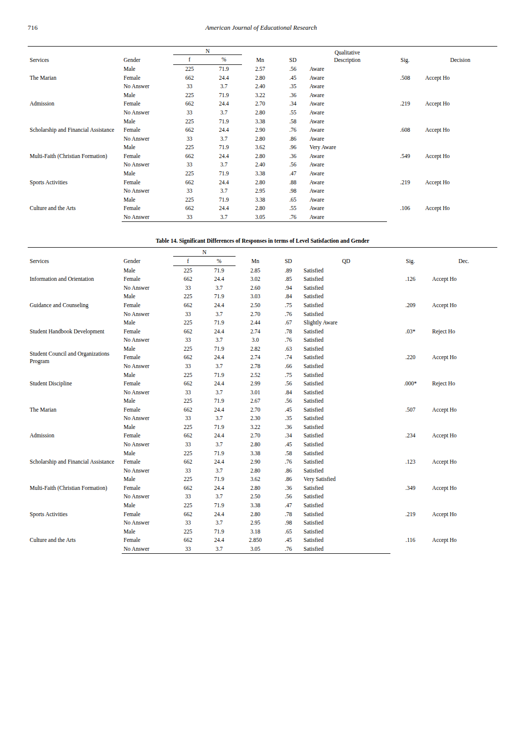716
American Journal of Educational Research
| Services | Gender | N | Mn | SD | Qualitative Description | Sig. | Decision |
| --- | --- | --- | --- | --- | --- | --- | --- |
| f | % |
| The Marian | Male | 225 | 71.9 | 2.57 | .56 | Aware | .508 | Accept Ho |
| Female | 662 | 24.4 | 2.80 | .45 | Aware |
| No Answer | 33 | 3.7 | 2.40 | .35 | Aware |
| Admission | Male | 225 | 71.9 | 3.22 | .36 | Aware | .219 | Accept Ho |
| Female | 662 | 24.4 | 2.70 | .34 | Aware |
| No Answer | 33 | 3.7 | 2.80 | .55 | Aware |
| Scholarship and Financial Assistance | Male | 225 | 71.9 | 3.38 | .58 | Aware | .608 | Accept Ho |
| Female | 662 | 24.4 | 2.90 | .76 | Aware |
| No Answer | 33 | 3.7 | 2.80 | .86 | Aware |
| Multi-Faith (Christian Formation) | Male | 225 | 71.9 | 3.62 | .96 | Very Aware | .549 | Accept Ho |
| Female | 662 | 24.4 | 2.80 | .36 | Aware |
| No Answer | 33 | 3.7 | 2.40 | .56 | Aware |
| Sports Activities | Male | 225 | 71.9 | 3.38 | .47 | Aware | .219 | Accept Ho |
| Female | 662 | 24.4 | 2.80 | .88 | Aware |
| No Answer | 33 | 3.7 | 2.95 | .98 | Aware |
| Culture and the Arts | Male | 225 | 71.9 | 3.38 | .65 | Aware | .106 | Accept Ho |
| Female | 662 | 24.4 | 2.80 | .55 | Aware |
| No Answer | 33 | 3.7 | 3.05 | .76 | Aware |
Table 14. Significant Differences of Responses in terms of Level Satisfaction and Gender
| Services | Gender | N | Mn | SD | QD | Sig. | Dec. |
| --- | --- | --- | --- | --- | --- | --- | --- |
| f | % |
| Information and Orientation | Male | 225 | 71.9 | 2.85 | .89 | Satisfied | .126 | Accept Ho |
| Female | 662 | 24.4 | 3.02 | .85 | Satisfied |
| No Answer | 33 | 3.7 | 2.60 | .94 | Satisfied |
| Guidance and Counseling | Male | 225 | 71.9 | 3.03 | .84 | Satisfied | .209 | Accept Ho |
| Female | 662 | 24.4 | 2.50 | .75 | Satisfied |
| No Answer | 33 | 3.7 | 2.70 | .76 | Satisfied |
| Student Handbook Development | Male | 225 | 71.9 | 2.44 | .67 | Slightly Aware | .03* | Reject Ho |
| Female | 662 | 24.4 | 2.74 | .78 | Satisfied |
| No Answer | 33 | 3.7 | 3.0 | .76 | Satisfied |
| Student Council and Organizations Program | Male | 225 | 71.9 | 2.82 | .63 | Satisfied | .220 | Accept Ho |
| Female | 662 | 24.4 | 2.74 | .74 | Satisfied |
| No Answer | 33 | 3.7 | 2.78 | .66 | Satisfied |
| Student Discipline | Male | 225 | 71.9 | 2.52 | .75 | Satisfied | .000* | Reject Ho |
| Female | 662 | 24.4 | 2.99 | .56 | Satisfied |
| No Answer | 33 | 3.7 | 3.01 | .84 | Satisfied |
| The Marian | Male | 225 | 71.9 | 2.67 | .56 | Satisfied | .507 | Accept Ho |
| Female | 662 | 24.4 | 2.70 | .45 | Satisfied |
| No Answer | 33 | 3.7 | 2.30 | .35 | Satisfied |
| Admission | Male | 225 | 71.9 | 3.22 | .36 | Satisfied | .234 | Accept Ho |
| Female | 662 | 24.4 | 2.70 | .34 | Satisfied |
| No Answer | 33 | 3.7 | 2.80 | .45 | Satisfied |
| Scholarship and Financial Assistance | Male | 225 | 71.9 | 3.38 | .58 | Satisfied | .123 | Accept Ho |
| Female | 662 | 24.4 | 2.90 | .76 | Satisfied |
| No Answer | 33 | 3.7 | 2.80 | .86 | Satisfied |
| Multi-Faith (Christian Formation) | Male | 225 | 71.9 | 3.62 | .86 | Very Satisfied | .349 | Accept Ho |
| Female | 662 | 24.4 | 2.80 | .36 | Satisfied |
| No Answer | 33 | 3.7 | 2.50 | .56 | Satisfied |
| Sports Activities | Male | 225 | 71.9 | 3.38 | .47 | Satisfied | .219 | Accept Ho |
| Female | 662 | 24.4 | 2.80 | .78 | Satisfied |
| No Answer | 33 | 3.7 | 2.95 | .98 | Satisfied |
| Culture and the Arts | Male | 225 | 71.9 | 3.18 | .65 | Satisfied | .116 | Accept Ho |
| Female | 662 | 24.4 | 2.850 | .45 | Satisfied |
| No Answer | 33 | 3.7 | 3.05 | .76 | Satisfied |